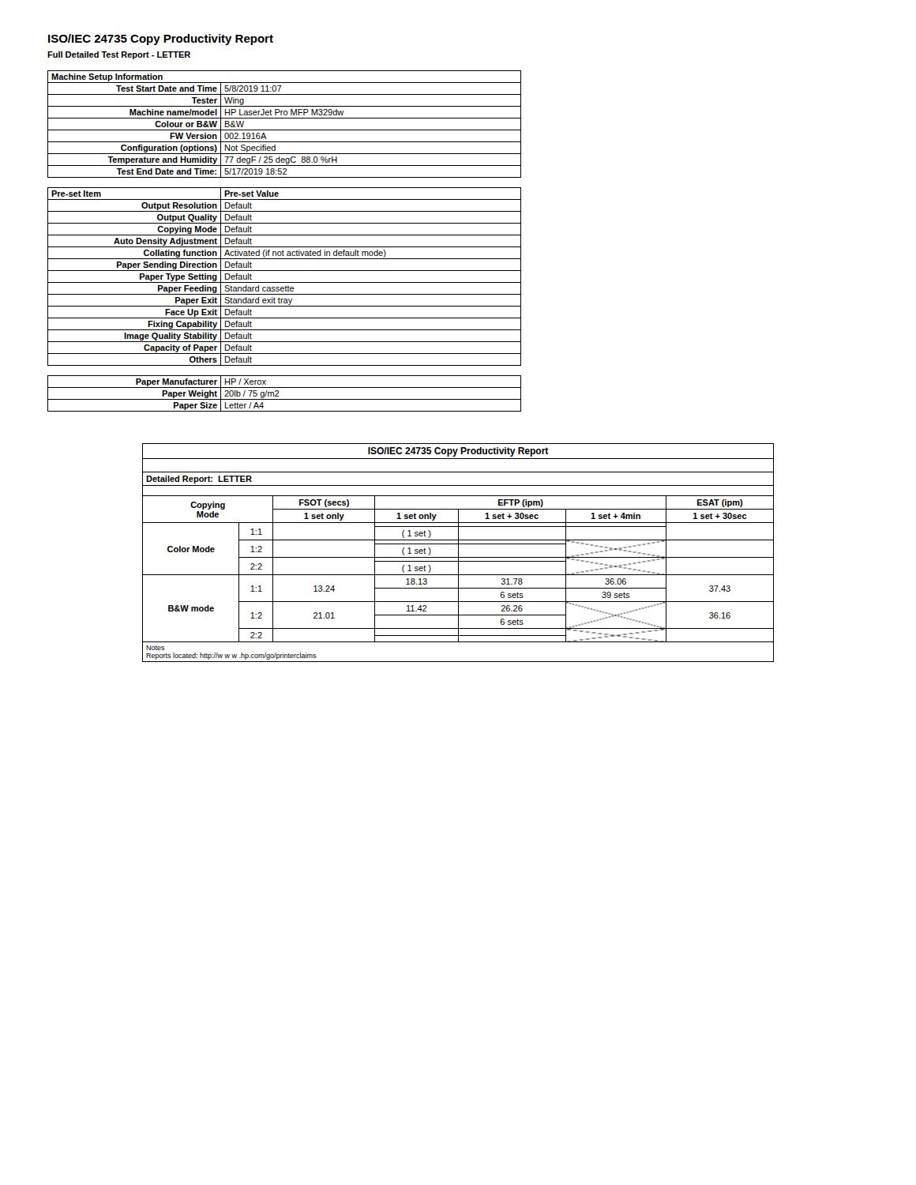ISO/IEC 24735 Copy Productivity Report
Full Detailed Test Report - LETTER
| Machine Setup Information |
| Test Start Date and Time | 5/8/2019 11:07 |
| Tester | Wing |
| Machine name/model | HP LaserJet Pro MFP M329dw |
| Colour or B&W | B&W |
| FW Version | 002.1916A |
| Configuration (options) | Not Specified |
| Temperature and Humidity | 77 degF / 25 degC 88.0 %rH |
| Test End Date and Time: | 5/17/2019 18:52 |
| Pre-set Item | Pre-set Value |
| Output Resolution | Default |
| Output Quality | Default |
| Copying Mode | Default |
| Auto Density Adjustment | Default |
| Collating function | Activated (if not activated in default mode) |
| Paper Sending Direction | Default |
| Paper Type Setting | Default |
| Paper Feeding | Standard cassette |
| Paper Exit | Standard exit tray |
| Face Up Exit | Default |
| Fixing Capability | Default |
| Image Quality Stability | Default |
| Capacity of Paper | Default |
| Others | Default |
| Paper Manufacturer | HP / Xerox |
| Paper Weight | 20lb / 75 g/m2 |
| Paper Size | Letter / A4 |
| ISO/IEC 24735 Copy Productivity Report |
| Detailed Report: LETTER |
| Copying Mode | FSOT (secs) | EFTP (ipm) | ESAT (ipm) |
| 1 set only | 1 set only | 1 set + 30sec | 1 set + 4min | 1 set + 30sec |
| Color Mode | 1:1 | | | | | |
| ( 1 set ) | | |
| 1:2 | | | | | |
| ( 1 set ) | |
| 2:2 | | | | | |
| ( 1 set ) | |
| B&W mode | 1:1 | 13.24 | 18.13 | 31.78 | 36.06 | 37.43 |
| | 6 sets | 39 sets |
| 1:2 | 21.01 | 11.42 | 26.26 | | 36.16 |
| | 6 sets |
| 2:2 | | | | | |
| Notes Reports located: http://w w w .hp.com/go/printerclaims |